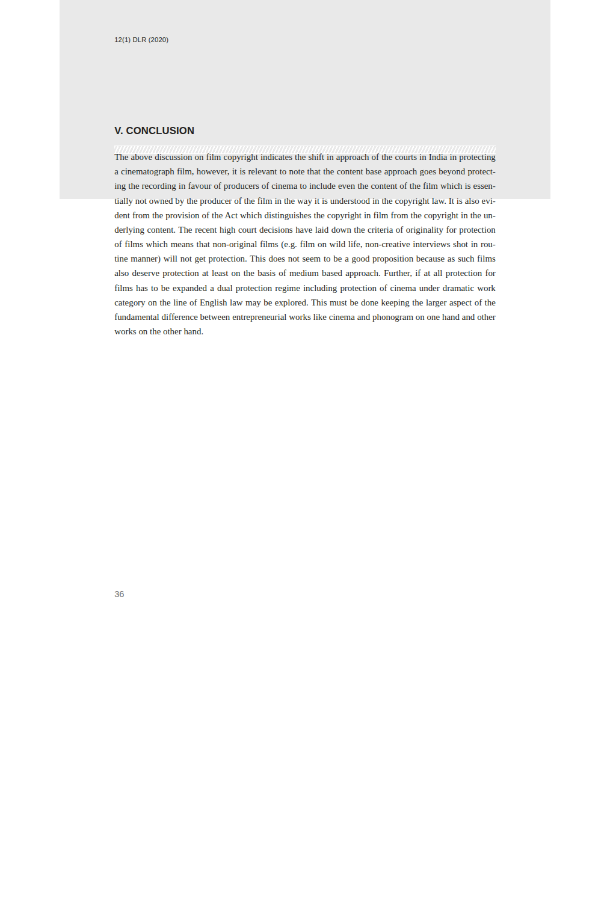12(1) DLR (2020)
V. CONCLUSION
The above discussion on film copyright indicates the shift in approach of the courts in India in protecting a cinematograph film, however, it is relevant to note that the content base approach goes beyond protecting the recording in favour of producers of cinema to include even the content of the film which is essentially not owned by the producer of the film in the way it is understood in the copyright law. It is also evident from the provision of the Act which distinguishes the copyright in film from the copyright in the underlying content. The recent high court decisions have laid down the criteria of originality for protection of films which means that non-original films (e.g. film on wild life, non-creative interviews shot in routine manner) will not get protection. This does not seem to be a good proposition because as such films also deserve protection at least on the basis of medium based approach. Further, if at all protection for films has to be expanded a dual protection regime including protection of cinema under dramatic work category on the line of English law may be explored. This must be done keeping the larger aspect of the fundamental difference between entrepreneurial works like cinema and phonogram on one hand and other works on the other hand.
36